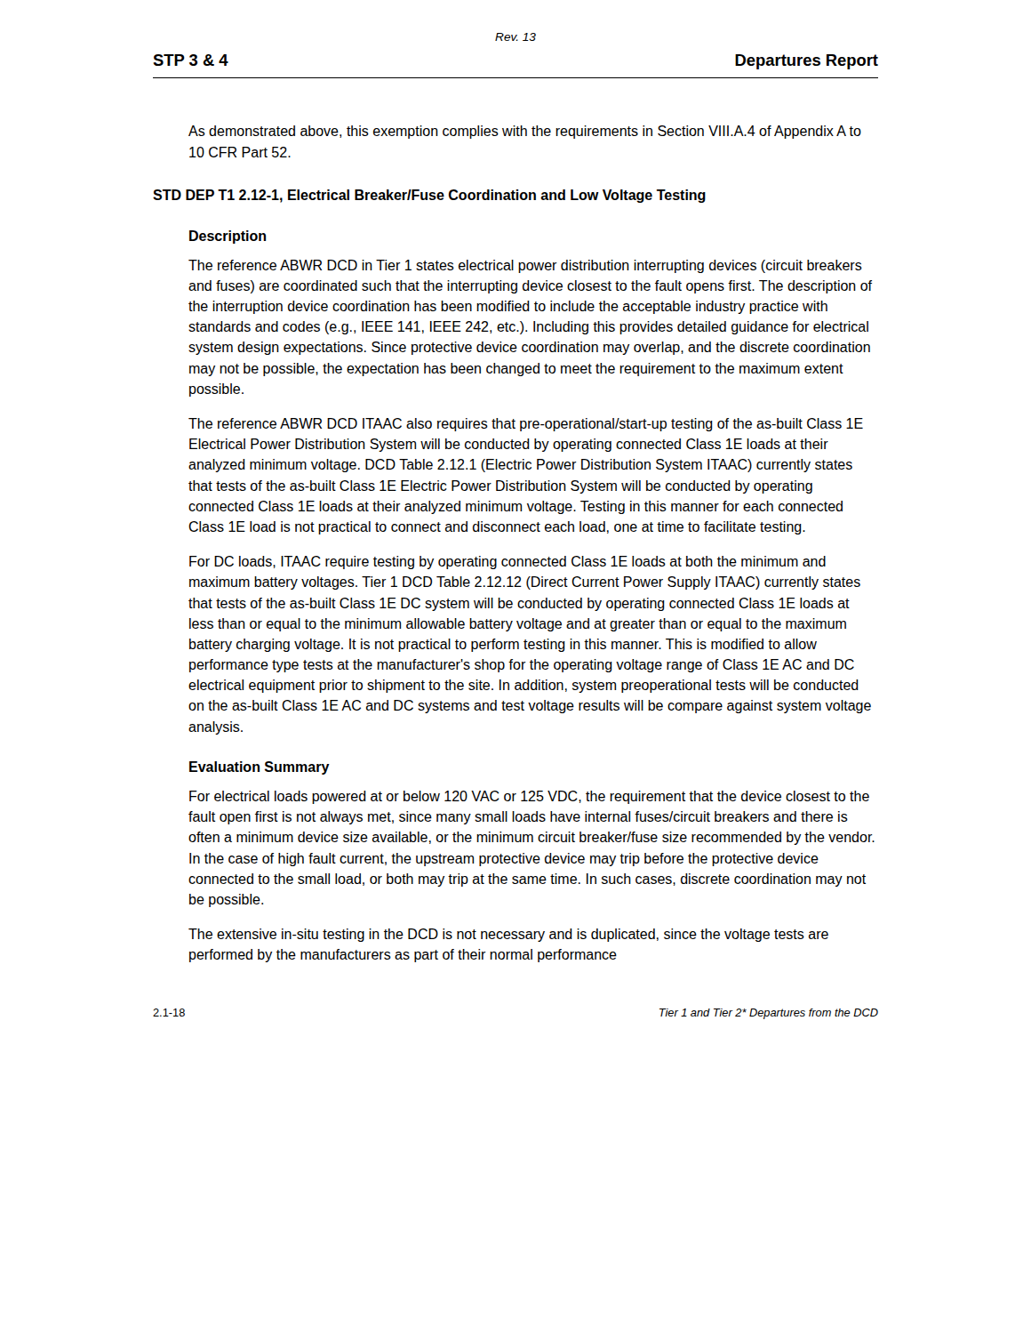Rev. 13
STP 3 & 4
Departures Report
As demonstrated above, this exemption complies with the requirements in Section VIII.A.4 of Appendix A to 10 CFR Part 52.
STD DEP T1 2.12-1, Electrical Breaker/Fuse Coordination and Low Voltage Testing
Description
The reference ABWR DCD in Tier 1 states electrical power distribution interrupting devices (circuit breakers and fuses) are coordinated such that the interrupting device closest to the fault opens first. The description of the interruption device coordination has been modified to include the acceptable industry practice with standards and codes (e.g., IEEE 141, IEEE 242, etc.). Including this provides detailed guidance for electrical system design expectations. Since protective device coordination may overlap, and the discrete coordination may not be possible, the expectation has been changed to meet the requirement to the maximum extent possible.
The reference ABWR DCD ITAAC also requires that pre-operational/start-up testing of the as-built Class 1E Electrical Power Distribution System will be conducted by operating connected Class 1E loads at their analyzed minimum voltage. DCD Table 2.12.1 (Electric Power Distribution System ITAAC) currently states that tests of the as-built Class 1E Electric Power Distribution System will be conducted by operating connected Class 1E loads at their analyzed minimum voltage. Testing in this manner for each connected Class 1E load is not practical to connect and disconnect each load, one at time to facilitate testing.
For DC loads, ITAAC require testing by operating connected Class 1E loads at both the minimum and maximum battery voltages. Tier 1 DCD Table 2.12.12 (Direct Current Power Supply ITAAC) currently states that tests of the as-built Class 1E DC system will be conducted by operating connected Class 1E loads at less than or equal to the minimum allowable battery voltage and at greater than or equal to the maximum battery charging voltage. It is not practical to perform testing in this manner. This is modified to allow performance type tests at the manufacturer's shop for the operating voltage range of Class 1E AC and DC electrical equipment prior to shipment to the site. In addition, system preoperational tests will be conducted on the as-built Class 1E AC and DC systems and test voltage results will be compare against system voltage analysis.
Evaluation Summary
For electrical loads powered at or below 120 VAC or 125 VDC, the requirement that the device closest to the fault open first is not always met, since many small loads have internal fuses/circuit breakers and there is often a minimum device size available, or the minimum circuit breaker/fuse size recommended by the vendor. In the case of high fault current, the upstream protective device may trip before the protective device connected to the small load, or both may trip at the same time. In such cases, discrete coordination may not be possible.
The extensive in-situ testing in the DCD is not necessary and is duplicated, since the voltage tests are performed by the manufacturers as part of their normal performance
2.1-18
Tier 1 and Tier 2* Departures from the DCD